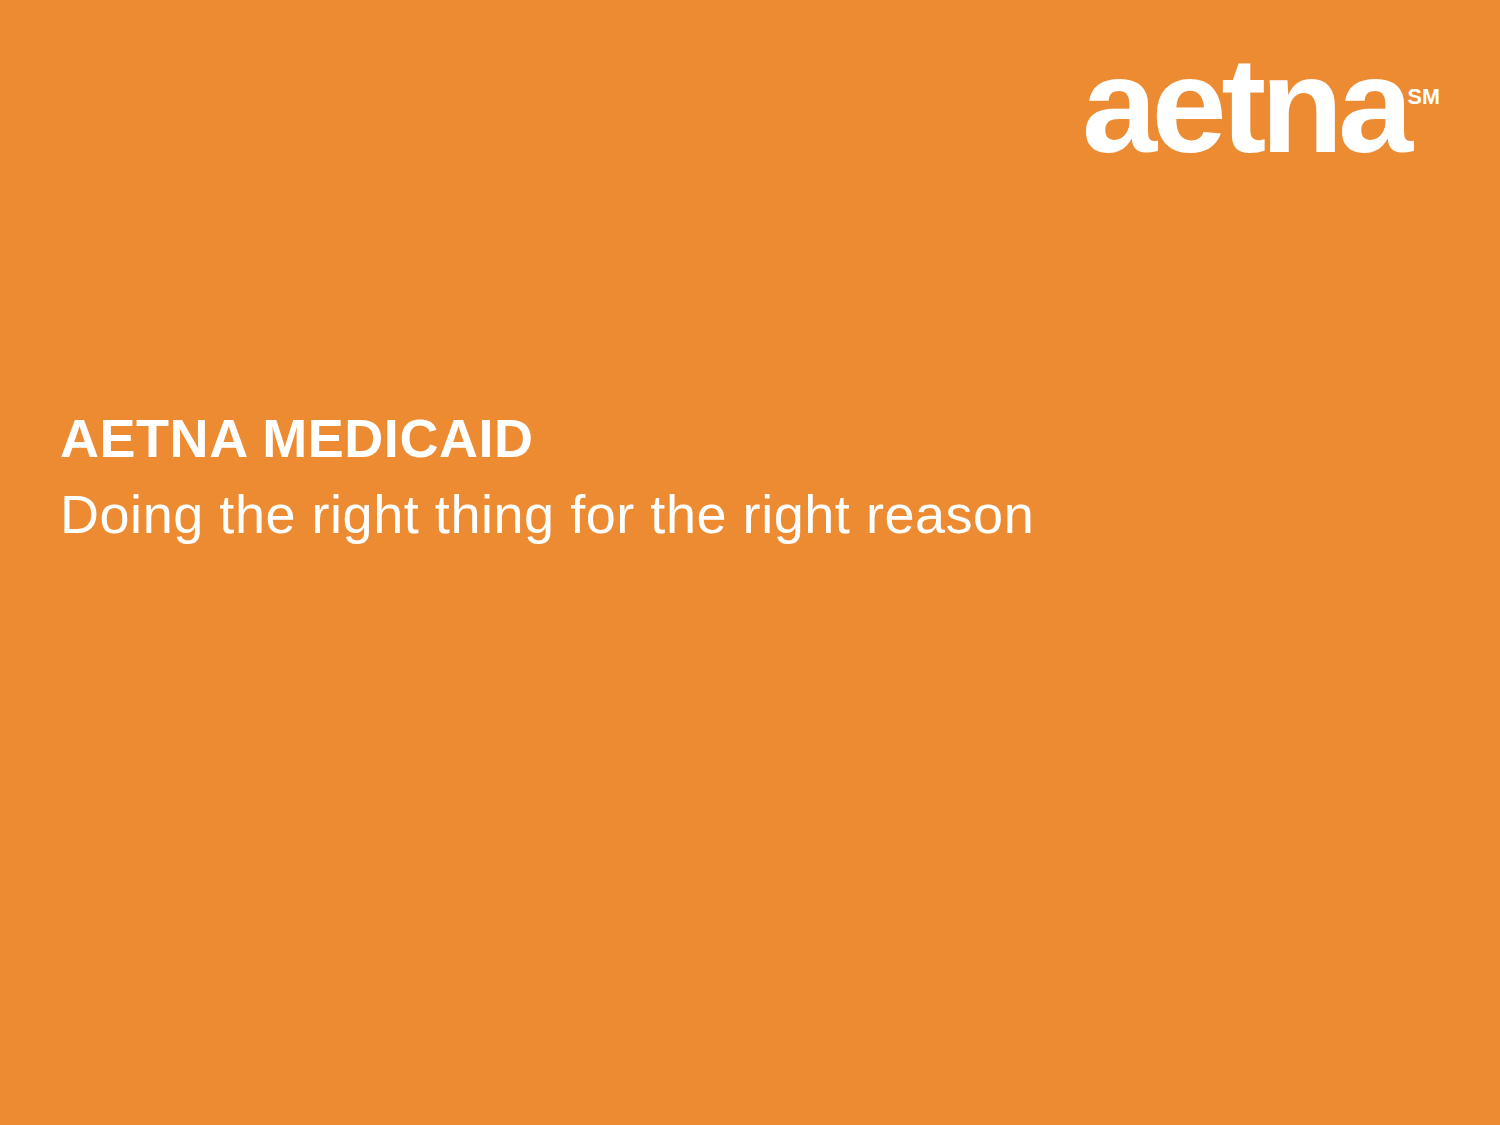aetnaSM
AETNA MEDICAID Doing the right thing for the right reason